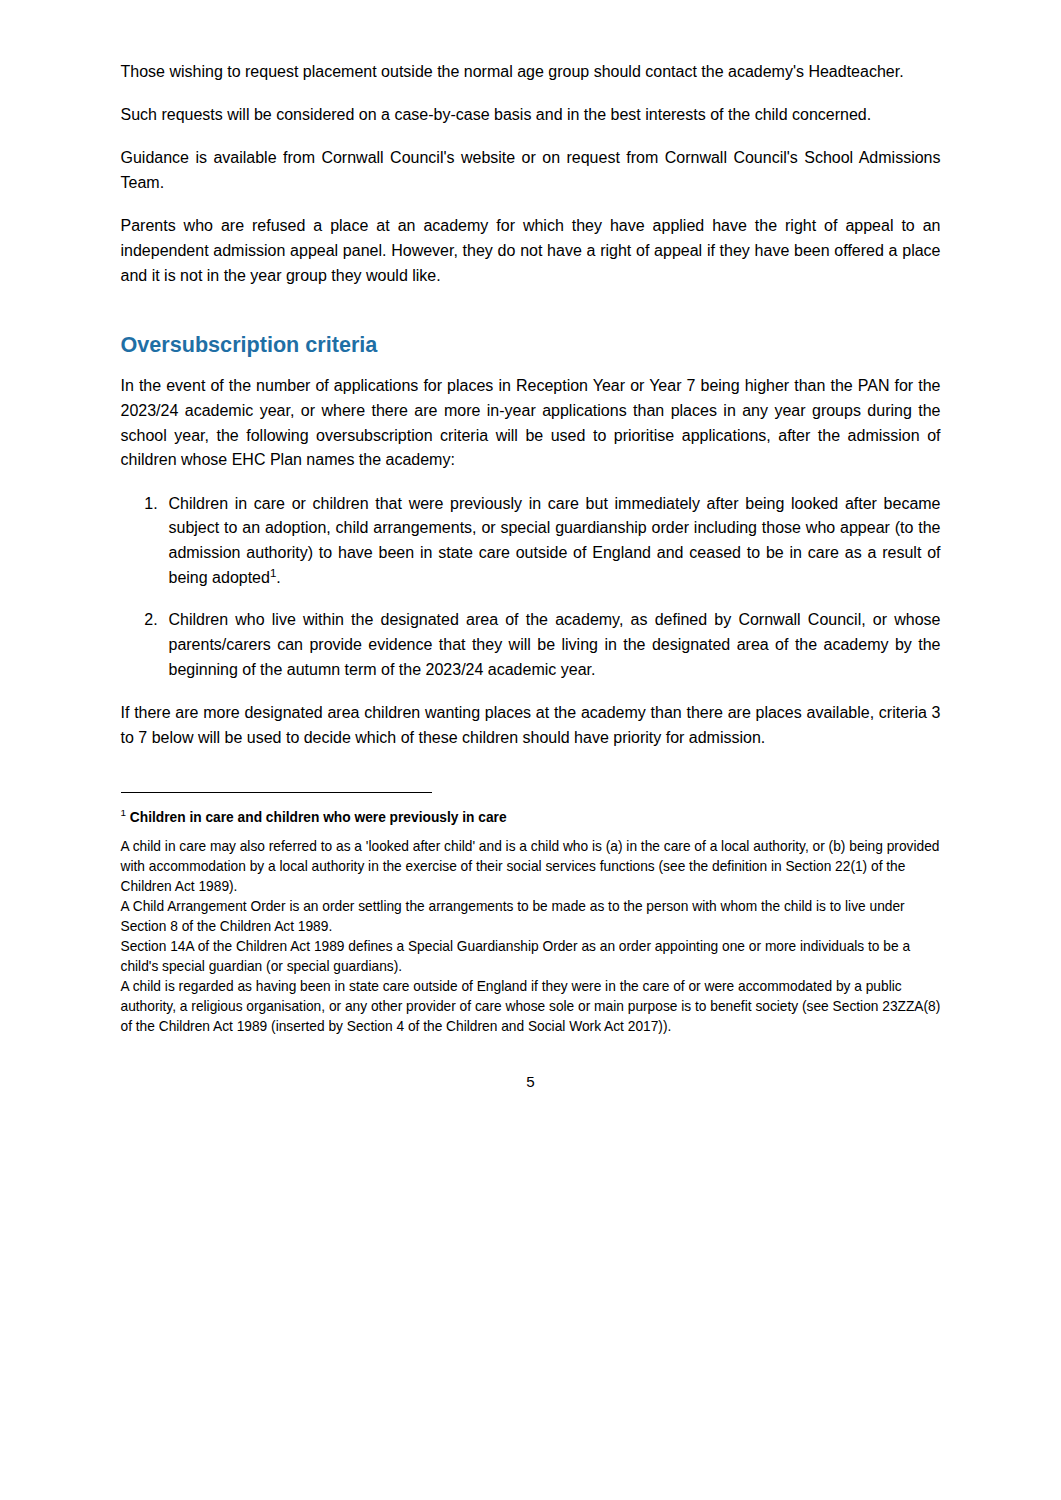Those wishing to request placement outside the normal age group should contact the academy's Headteacher.
Such requests will be considered on a case-by-case basis and in the best interests of the child concerned.
Guidance is available from Cornwall Council's website or on request from Cornwall Council's School Admissions Team.
Parents who are refused a place at an academy for which they have applied have the right of appeal to an independent admission appeal panel. However, they do not have a right of appeal if they have been offered a place and it is not in the year group they would like.
Oversubscription criteria
In the event of the number of applications for places in Reception Year or Year 7 being higher than the PAN for the 2023/24 academic year, or where there are more in-year applications than places in any year groups during the school year, the following oversubscription criteria will be used to prioritise applications, after the admission of children whose EHC Plan names the academy:
Children in care or children that were previously in care but immediately after being looked after became subject to an adoption, child arrangements, or special guardianship order including those who appear (to the admission authority) to have been in state care outside of England and ceased to be in care as a result of being adopted1.
Children who live within the designated area of the academy, as defined by Cornwall Council, or whose parents/carers can provide evidence that they will be living in the designated area of the academy by the beginning of the autumn term of the 2023/24 academic year.
If there are more designated area children wanting places at the academy than there are places available, criteria 3 to 7 below will be used to decide which of these children should have priority for admission.
1 Children in care and children who were previously in care
A child in care may also referred to as a 'looked after child' and is a child who is (a) in the care of a local authority, or (b) being provided with accommodation by a local authority in the exercise of their social services functions (see the definition in Section 22(1) of the Children Act 1989).
A Child Arrangement Order is an order settling the arrangements to be made as to the person with whom the child is to live under Section 8 of the Children Act 1989.
Section 14A of the Children Act 1989 defines a Special Guardianship Order as an order appointing one or more individuals to be a child's special guardian (or special guardians).
A child is regarded as having been in state care outside of England if they were in the care of or were accommodated by a public authority, a religious organisation, or any other provider of care whose sole or main purpose is to benefit society (see Section 23ZZA(8) of the Children Act 1989 (inserted by Section 4 of the Children and Social Work Act 2017)).
5